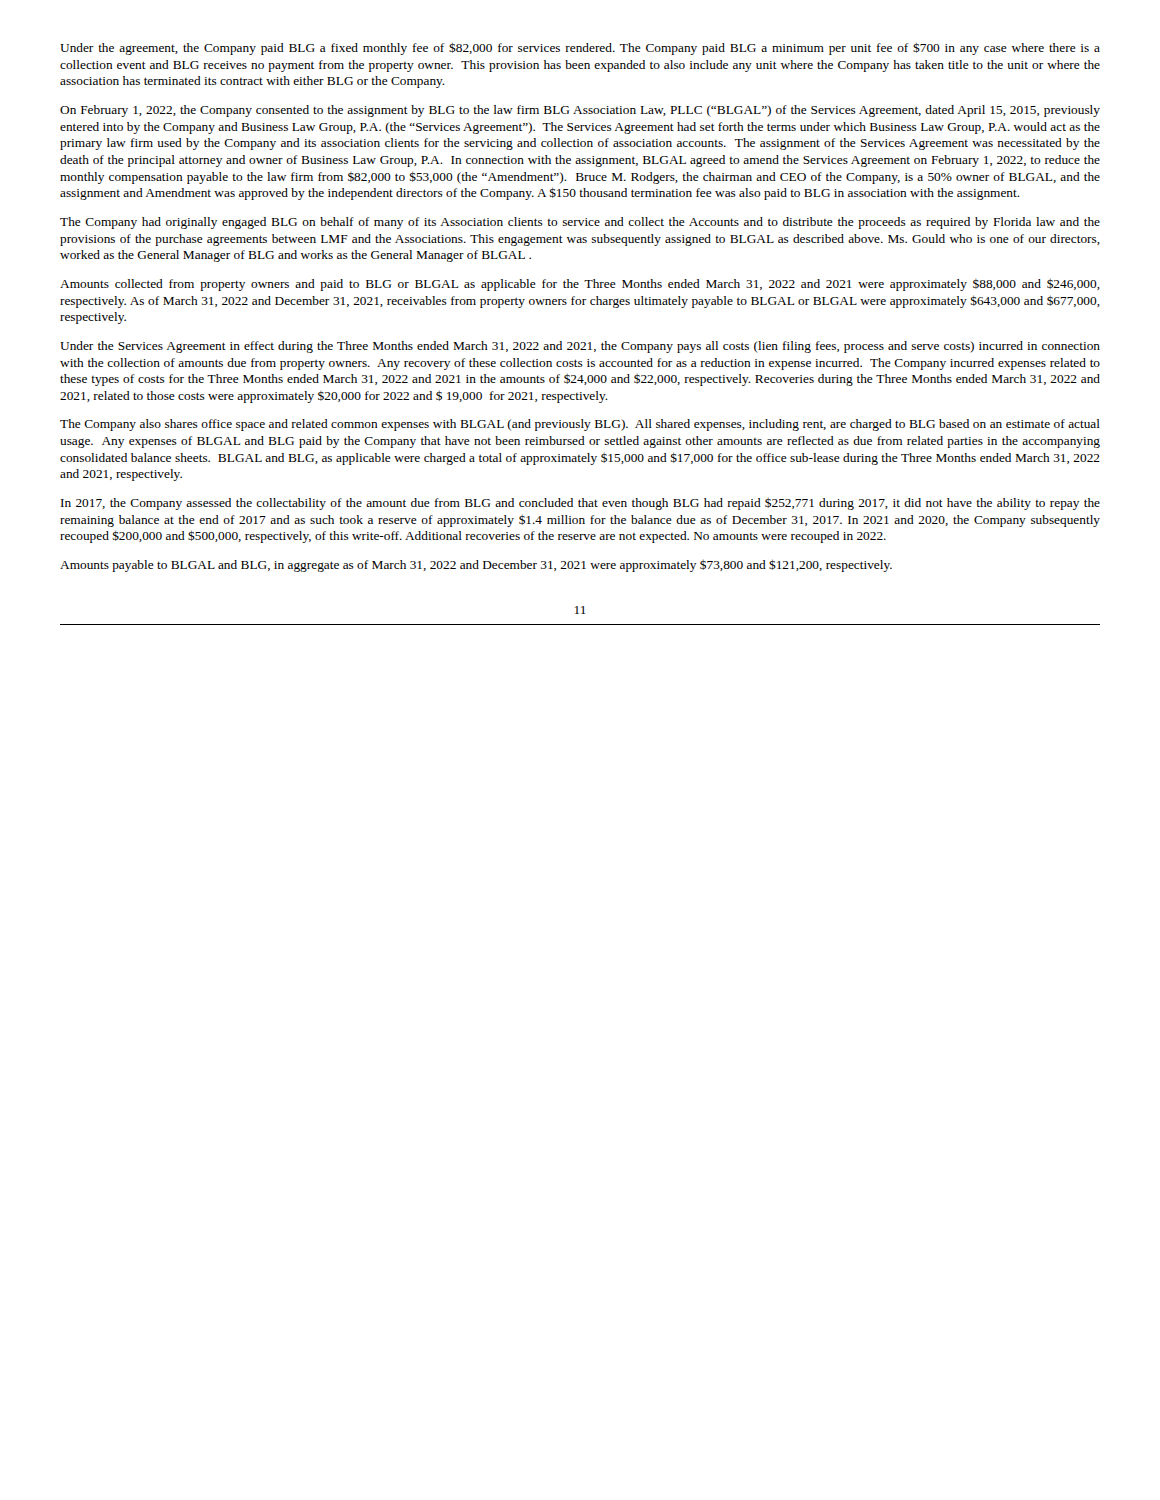Under the agreement, the Company paid BLG a fixed monthly fee of $82,000 for services rendered. The Company paid BLG a minimum per unit fee of $700 in any case where there is a collection event and BLG receives no payment from the property owner. This provision has been expanded to also include any unit where the Company has taken title to the unit or where the association has terminated its contract with either BLG or the Company.
On February 1, 2022, the Company consented to the assignment by BLG to the law firm BLG Association Law, PLLC (“BLGAL”) of the Services Agreement, dated April 15, 2015, previously entered into by the Company and Business Law Group, P.A. (the “Services Agreement”). The Services Agreement had set forth the terms under which Business Law Group, P.A. would act as the primary law firm used by the Company and its association clients for the servicing and collection of association accounts. The assignment of the Services Agreement was necessitated by the death of the principal attorney and owner of Business Law Group, P.A. In connection with the assignment, BLGAL agreed to amend the Services Agreement on February 1, 2022, to reduce the monthly compensation payable to the law firm from $82,000 to $53,000 (the “Amendment”). Bruce M. Rodgers, the chairman and CEO of the Company, is a 50% owner of BLGAL, and the assignment and Amendment was approved by the independent directors of the Company. A $150 thousand termination fee was also paid to BLG in association with the assignment.
The Company had originally engaged BLG on behalf of many of its Association clients to service and collect the Accounts and to distribute the proceeds as required by Florida law and the provisions of the purchase agreements between LMF and the Associations. This engagement was subsequently assigned to BLGAL as described above. Ms. Gould who is one of our directors, worked as the General Manager of BLG and works as the General Manager of BLGAL .
Amounts collected from property owners and paid to BLG or BLGAL as applicable for the Three Months ended March 31, 2022 and 2021 were approximately $88,000 and $246,000, respectively. As of March 31, 2022 and December 31, 2021, receivables from property owners for charges ultimately payable to BLGAL or BLGAL were approximately $643,000 and $677,000, respectively.
Under the Services Agreement in effect during the Three Months ended March 31, 2022 and 2021, the Company pays all costs (lien filing fees, process and serve costs) incurred in connection with the collection of amounts due from property owners. Any recovery of these collection costs is accounted for as a reduction in expense incurred. The Company incurred expenses related to these types of costs for the Three Months ended March 31, 2022 and 2021 in the amounts of $24,000 and $22,000, respectively. Recoveries during the Three Months ended March 31, 2022 and 2021, related to those costs were approximately $20,000 for 2022 and $ 19,000 for 2021, respectively.
The Company also shares office space and related common expenses with BLGAL (and previously BLG). All shared expenses, including rent, are charged to BLG based on an estimate of actual usage. Any expenses of BLGAL and BLG paid by the Company that have not been reimbursed or settled against other amounts are reflected as due from related parties in the accompanying consolidated balance sheets. BLGAL and BLG, as applicable were charged a total of approximately $15,000 and $17,000 for the office sub-lease during the Three Months ended March 31, 2022 and 2021, respectively.
In 2017, the Company assessed the collectability of the amount due from BLG and concluded that even though BLG had repaid $252,771 during 2017, it did not have the ability to repay the remaining balance at the end of 2017 and as such took a reserve of approximately $1.4 million for the balance due as of December 31, 2017. In 2021 and 2020, the Company subsequently recouped $200,000 and $500,000, respectively, of this write-off. Additional recoveries of the reserve are not expected. No amounts were recouped in 2022.
Amounts payable to BLGAL and BLG, in aggregate as of March 31, 2022 and December 31, 2021 were approximately $73,800 and $121,200, respectively.
11